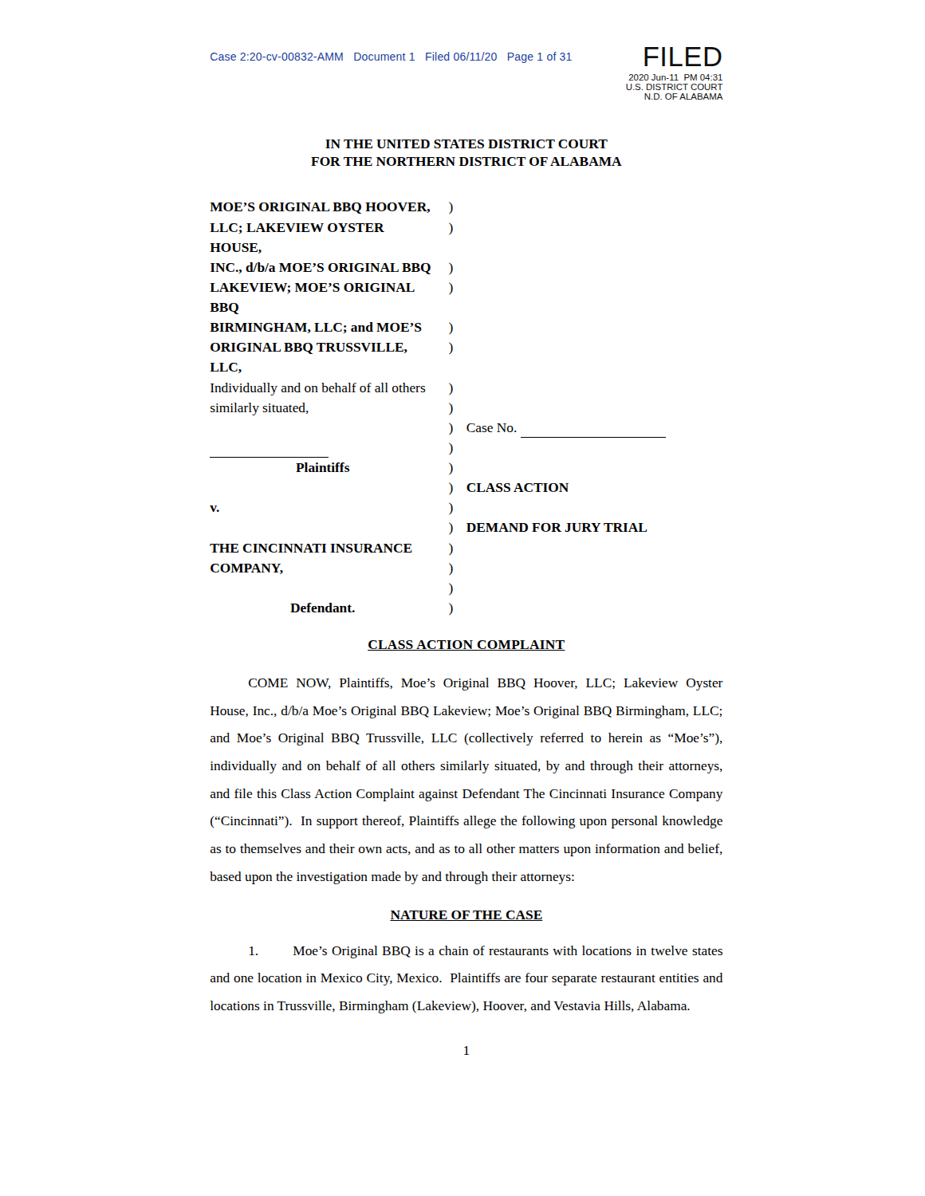Case 2:20-cv-00832-AMM Document 1 Filed 06/11/20 Page 1 of 31
FILED
2020 Jun-11 PM 04:31
U.S. DISTRICT COURT
N.D. OF ALABAMA
IN THE UNITED STATES DISTRICT COURT
FOR THE NORTHERN DISTRICT OF ALABAMA
| MOE’S ORIGINAL BBQ HOOVER, | ) | |
| LLC; LAKEVIEW OYSTER HOUSE, | ) | |
| INC., d/b/a MOE’S ORIGINAL BBQ | ) | |
| LAKEVIEW; MOE’S ORIGINAL BBQ | ) | |
| BIRMINGHAM, LLC; and MOE’S | ) | |
| ORIGINAL BBQ TRUSSVILLE, LLC, | ) | |
| Individually and on behalf of all others | ) | |
| similarly situated, | ) | |
| | ) | Case No. |
| | ) | |
| Plaintiffs | ) | |
| | ) | CLASS ACTION |
| v. | ) | |
| | ) | DEMAND FOR JURY TRIAL |
| THE CINCINNATI INSURANCE | ) | |
| COMPANY, | ) | |
| | ) | |
| Defendant. | ) | |
CLASS ACTION COMPLAINT
COME NOW, Plaintiffs, Moe’s Original BBQ Hoover, LLC; Lakeview Oyster House, Inc., d/b/a Moe’s Original BBQ Lakeview; Moe’s Original BBQ Birmingham, LLC; and Moe’s Original BBQ Trussville, LLC (collectively referred to herein as “Moe’s”), individually and on behalf of all others similarly situated, by and through their attorneys, and file this Class Action Complaint against Defendant The Cincinnati Insurance Company (“Cincinnati”). In support thereof, Plaintiffs allege the following upon personal knowledge as to themselves and their own acts, and as to all other matters upon information and belief, based upon the investigation made by and through their attorneys:
NATURE OF THE CASE
1. Moe’s Original BBQ is a chain of restaurants with locations in twelve states and one location in Mexico City, Mexico. Plaintiffs are four separate restaurant entities and locations in Trussville, Birmingham (Lakeview), Hoover, and Vestavia Hills, Alabama.
1